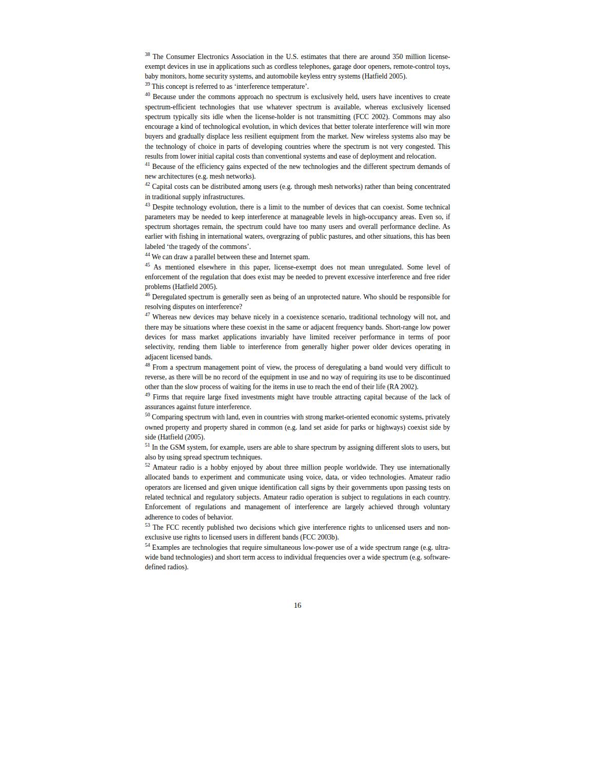38 The Consumer Electronics Association in the U.S. estimates that there are around 350 million license-exempt devices in use in applications such as cordless telephones, garage door openers, remote-control toys, baby monitors, home security systems, and automobile keyless entry systems (Hatfield 2005).
39 This concept is referred to as ‘interference temperature’.
40 Because under the commons approach no spectrum is exclusively held, users have incentives to create spectrum-efficient technologies that use whatever spectrum is available, whereas exclusively licensed spectrum typically sits idle when the license-holder is not transmitting (FCC 2002). Commons may also encourage a kind of technological evolution, in which devices that better tolerate interference will win more buyers and gradually displace less resilient equipment from the market. New wireless systems also may be the technology of choice in parts of developing countries where the spectrum is not very congested. This results from lower initial capital costs than conventional systems and ease of deployment and relocation.
41 Because of the efficiency gains expected of the new technologies and the different spectrum demands of new architectures (e.g. mesh networks).
42 Capital costs can be distributed among users (e.g. through mesh networks) rather than being concentrated in traditional supply infrastructures.
43 Despite technology evolution, there is a limit to the number of devices that can coexist. Some technical parameters may be needed to keep interference at manageable levels in high-occupancy areas. Even so, if spectrum shortages remain, the spectrum could have too many users and overall performance decline. As earlier with fishing in international waters, overgrazing of public pastures, and other situations, this has been labeled ‘the tragedy of the commons’.
44 We can draw a parallel between these and Internet spam.
45 As mentioned elsewhere in this paper, license-exempt does not mean unregulated. Some level of enforcement of the regulation that does exist may be needed to prevent excessive interference and free rider problems (Hatfield 2005).
46 Deregulated spectrum is generally seen as being of an unprotected nature. Who should be responsible for resolving disputes on interference?
47 Whereas new devices may behave nicely in a coexistence scenario, traditional technology will not, and there may be situations where these coexist in the same or adjacent frequency bands. Short-range low power devices for mass market applications invariably have limited receiver performance in terms of poor selectivity, rending them liable to interference from generally higher power older devices operating in adjacent licensed bands.
48 From a spectrum management point of view, the process of deregulating a band would very difficult to reverse, as there will be no record of the equipment in use and no way of requiring its use to be discontinued other than the slow process of waiting for the items in use to reach the end of their life (RA 2002).
49 Firms that require large fixed investments might have trouble attracting capital because of the lack of assurances against future interference.
50 Comparing spectrum with land, even in countries with strong market-oriented economic systems, privately owned property and property shared in common (e.g. land set aside for parks or highways) coexist side by side (Hatfield (2005).
51 In the GSM system, for example, users are able to share spectrum by assigning different slots to users, but also by using spread spectrum techniques.
52 Amateur radio is a hobby enjoyed by about three million people worldwide. They use internationally allocated bands to experiment and communicate using voice, data, or video technologies. Amateur radio operators are licensed and given unique identification call signs by their governments upon passing tests on related technical and regulatory subjects. Amateur radio operation is subject to regulations in each country. Enforcement of regulations and management of interference are largely achieved through voluntary adherence to codes of behavior.
53 The FCC recently published two decisions which give interference rights to unlicensed users and non-exclusive use rights to licensed users in different bands (FCC 2003b).
54 Examples are technologies that require simultaneous low-power use of a wide spectrum range (e.g. ultra-wide band technologies) and short term access to individual frequencies over a wide spectrum (e.g. software-defined radios).
16